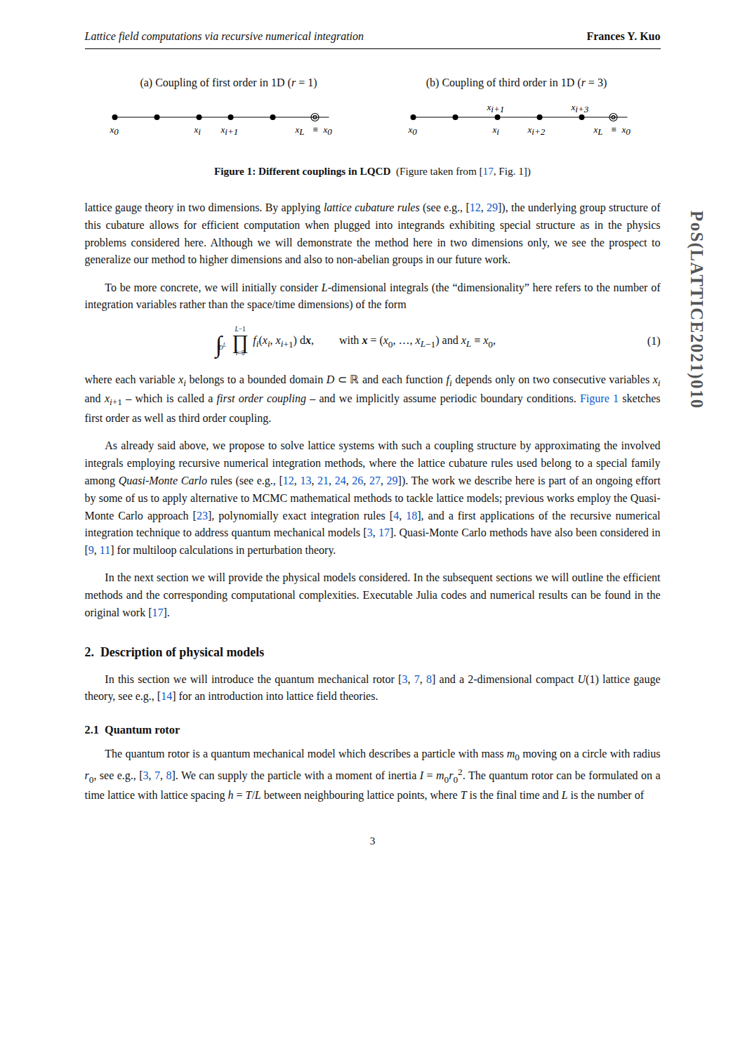Lattice field computations via recursive numerical integration Frances Y. Kuo
PoS(LATTICE2021)010
(a) Coupling of first order in 1D (r = 1) (b) Coupling of third order in 1D (r = 3)
x0 xi xi+1 xL ≡ x0
x0 xi xi+2 xL ≡ x0 xi+1 xi+3
Figure 1: Different couplings in LQCD (Figure taken from [17, Fig. 1])
lattice gauge theory in two dimensions. By applying lattice cubature rules (see e.g., [12, 29]), the underlying group structure of this cubature allows for efficient computation when plugged into integrands exhibiting special structure as in the physics problems considered here. Although we will demonstrate the method here in two dimensions only, we see the prospect to generalize our method to higher dimensions and also to non-abelian groups in our future work.
To be more concrete, we will initially consider L-dimensional integrals (the “dimensionality” here refers to the number of integration variables rather than the space/time dimensions) of the form
∫DL L−1 ∏ i=0 fi(xi, xi+1) dx, with x = (x0, …, xL−1) and xL ≡ x0,
(1)
where each variable xi belongs to a bounded domain D ⊂ ℝ and each function fi depends only on two consecutive variables xi and xi+1 – which is called a first order coupling – and we implicitly assume periodic boundary conditions. Figure 1 sketches first order as well as third order coupling.
As already said above, we propose to solve lattice systems with such a coupling structure by approximating the involved integrals employing recursive numerical integration methods, where the lattice cubature rules used belong to a special family among Quasi-Monte Carlo rules (see e.g., [12, 13, 21, 24, 26, 27, 29]). The work we describe here is part of an ongoing effort by some of us to apply alternative to MCMC mathematical methods to tackle lattice models; previous works employ the Quasi-Monte Carlo approach [23], polynomially exact integration rules [4, 18], and a first applications of the recursive numerical integration technique to address quantum mechanical models [3, 17]. Quasi-Monte Carlo methods have also been considered in [9, 11] for multiloop calculations in perturbation theory.
In the next section we will provide the physical models considered. In the subsequent sections we will outline the efficient methods and the corresponding computational complexities. Executable Julia codes and numerical results can be found in the original work [17].
2. Description of physical models
In this section we will introduce the quantum mechanical rotor [3, 7, 8] and a 2-dimensional compact U(1) lattice gauge theory, see e.g., [14] for an introduction into lattice field theories.
2.1 Quantum rotor
The quantum rotor is a quantum mechanical model which describes a particle with mass m0 moving on a circle with radius r0, see e.g., [3, 7, 8]. We can supply the particle with a moment of inertia I = m0r02. The quantum rotor can be formulated on a time lattice with lattice spacing h = T/L between neighbouring lattice points, where T is the final time and L is the number of
3